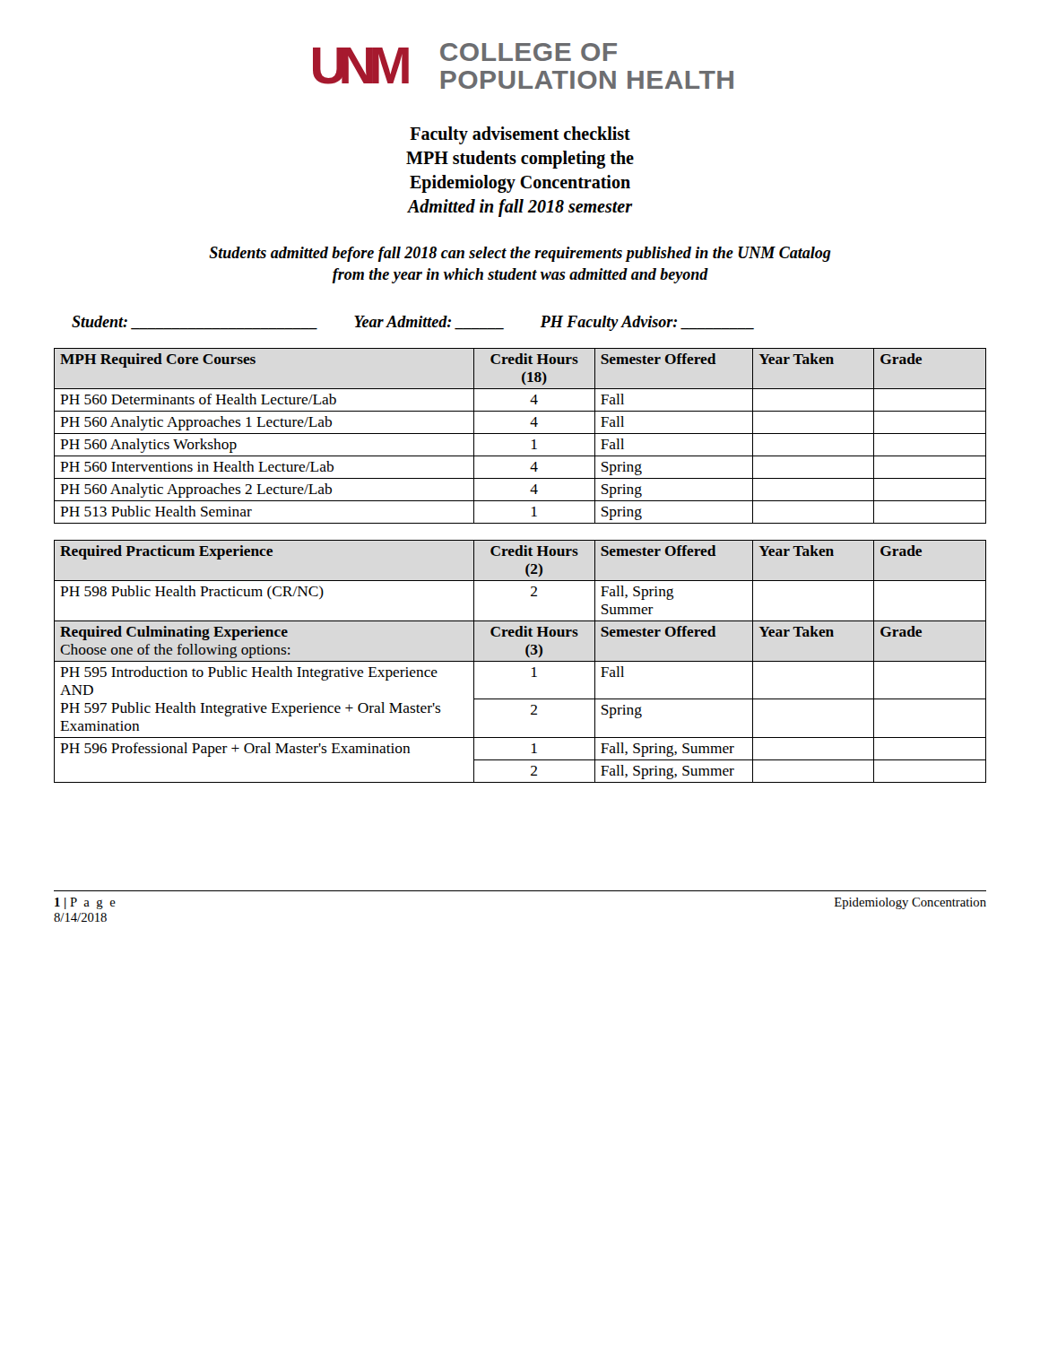UNM
COLLEGE OF
POPULATION HEALTH
Faculty advisement checklist
MPH students completing the
Epidemiology Concentration
Admitted in fall 2018 semester
Students admitted before fall 2018 can select the requirements published in the UNM Catalog
from the year in which student was admitted and beyond
Student: _______________________ Year Admitted: ______ PH Faculty Advisor: _________
| MPH Required Core Courses | Credit Hours (18) | Semester Offered | Year Taken | Grade |
| --- | --- | --- | --- | --- |
| PH 560 Determinants of Health Lecture/Lab | 4 | Fall | | |
| PH 560 Analytic Approaches 1 Lecture/Lab | 4 | Fall | | |
| PH 560 Analytics Workshop | 1 | Fall | | |
| PH 560 Interventions in Health Lecture/Lab | 4 | Spring | | |
| PH 560 Analytic Approaches 2 Lecture/Lab | 4 | Spring | | |
| PH 513 Public Health Seminar | 1 | Spring | | |
| Required Practicum Experience | Credit Hours (2) | Semester Offered | Year Taken | Grade |
| PH 598 Public Health Practicum (CR/NC) | 2 | Fall, Spring Summer | | |
| Required Culminating Experience Choose one of the following options: | Credit Hours (3) | Semester Offered | Year Taken | Grade |
| PH 595 Introduction to Public Health Integrative Experience AND PH 597 Public Health Integrative Experience + Oral Master's Examination | 1 | Fall | | |
| 2 | Spring | | |
| PH 596 Professional Paper + Oral Master's Examination | 1 | Fall, Spring, Summer | | |
| 2 | Fall, Spring, Summer | | |
1 | P a g e
8/14/2018
Epidemiology Concentration